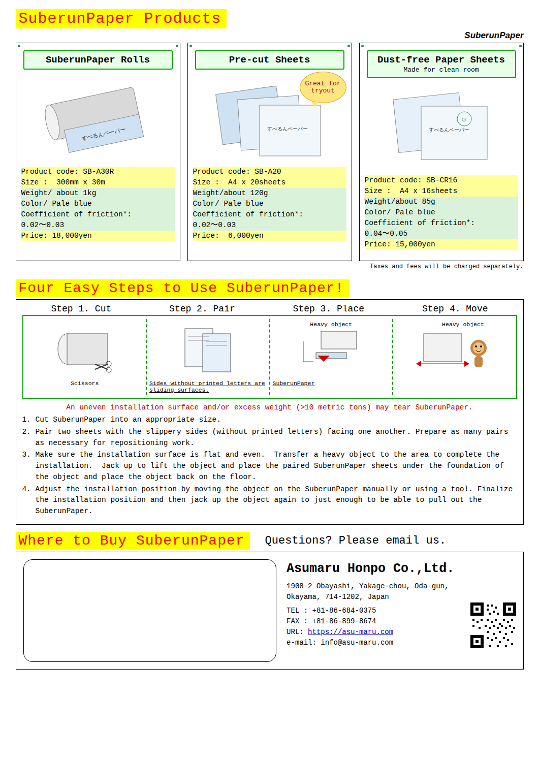SuberunPaper Products
SuberunPaper
SuberunPaper Rolls
Product code: SB-A30R Size : 300mm x 30m Weight/ about 1kg Color/ Pale blue Coefficient of friction*: 0.02〜0.03 Price: 18,000yen
Pre-cut Sheets
Great for
tryout
Product code: SB-A20 Size : A4 x 20sheets Weight/about 120g Color/ Pale blue Coefficient of friction*: 0.02〜0.03 Price: 6,000yen
Dust-free Paper Sheets
Made for clean room
Product code: SB-CR16 Size : A4 x 16sheets Weight/about 85g Color/ Pale blue Coefficient of friction*: 0.04〜0.05 Price: 15,000yen
Taxes and fees will be charged separately.
Four Easy Steps to Use SuberunPaper!
Step 1. Cut Step 2. Pair Step 3. Place Step 4. Move
Scissors
Sides without printed letters are sliding surfaces.
Heavy object SuberunPaper
Heavy object
An uneven installation surface and/or excess weight (>10 metric tons) may tear SuberunPaper.
Cut SuberunPaper into an appropriate size.
Pair two sheets with the slippery sides (without printed letters) facing one another. Prepare as many pairs as necessary for repositioning work.
Make sure the installation surface is flat and even. Transfer a heavy object to the area to complete the installation. Jack up to lift the object and place the paired SuberunPaper sheets under the foundation of the object and place the object back on the floor.
Adjust the installation position by moving the object on the SuberunPaper manually or using a tool. Finalize the installation position and then jack up the object again to just enough to be able to pull out the SuberunPaper.
Where to Buy SuberunPaper
Questions? Please email us.
Asumaru Honpo Co.,Ltd.
1908-2 Obayashi, Yakage-chou, Oda-gun,
Okayama, 714-1202, Japan
TEL : +81-86-684-0375
FAX : +81-86-899-8674
URL: https://asu-maru.com
e-mail: info@asu-maru.com